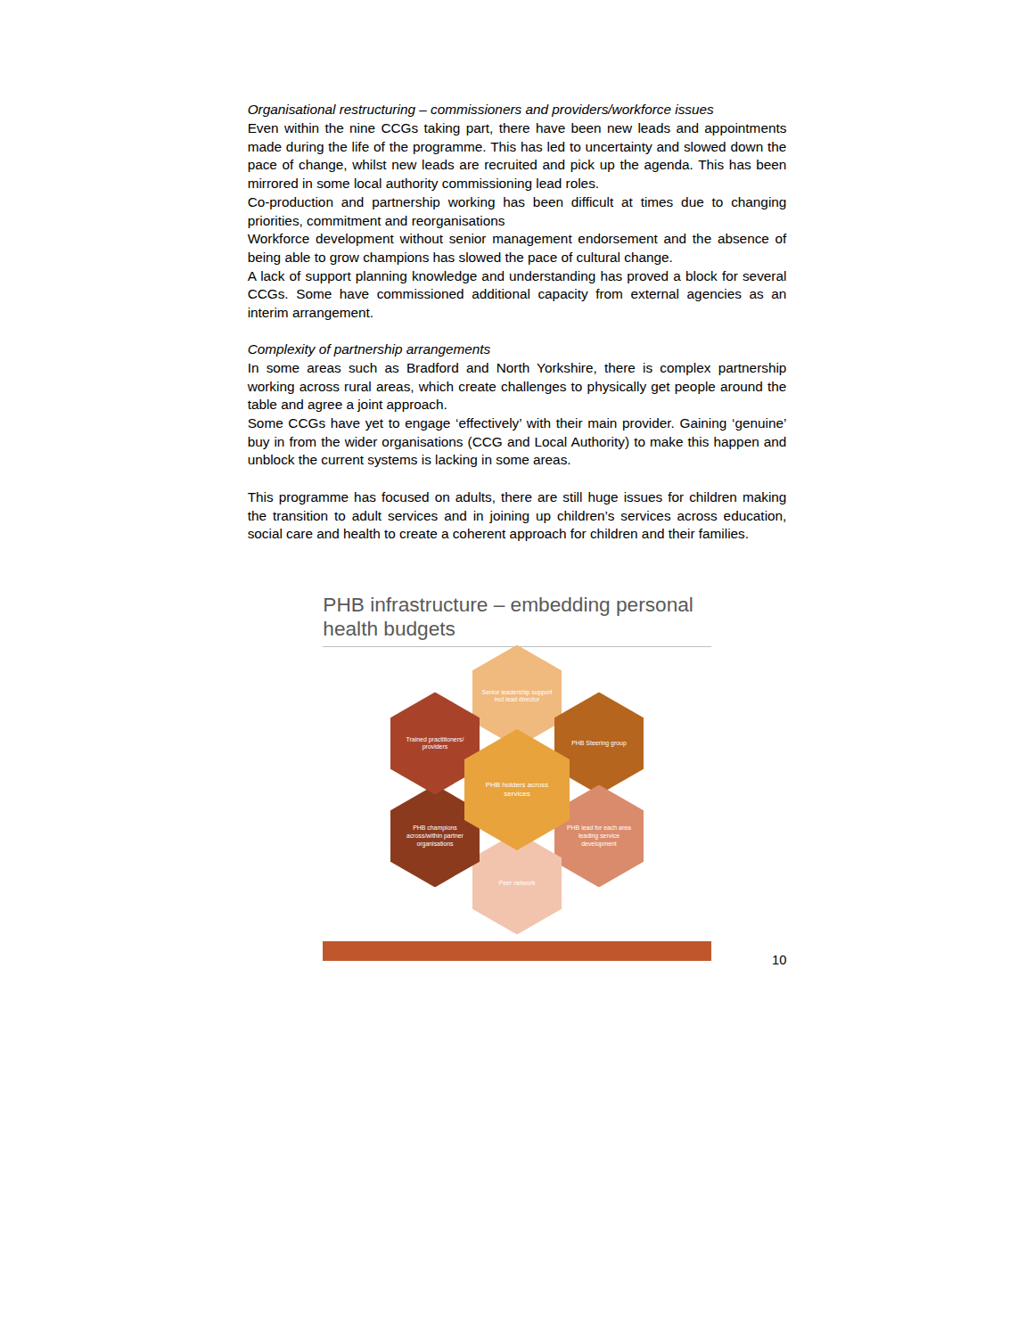Organisational restructuring – commissioners and providers/workforce issues
Even within the nine CCGs taking part, there have been new leads and appointments made during the life of the programme. This has led to uncertainty and slowed down the pace of change, whilst new leads are recruited and pick up the agenda. This has been mirrored in some local authority commissioning lead roles.
Co-production and partnership working has been difficult at times due to changing priorities, commitment and reorganisations
Workforce development without senior management endorsement and the absence of being able to grow champions has slowed the pace of cultural change.
A lack of support planning knowledge and understanding has proved a block for several CCGs. Some have commissioned additional capacity from external agencies as an interim arrangement.
Complexity of partnership arrangements
In some areas such as Bradford and North Yorkshire, there is complex partnership working across rural areas, which create challenges to physically get people around the table and agree a joint approach.
Some CCGs have yet to engage ‘effectively’ with their main provider. Gaining ‘genuine’ buy in from the wider organisations (CCG and Local Authority) to make this happen and unblock the current systems is lacking in some areas.
This programme has focused on adults, there are still huge issues for children making the transition to adult services and in joining up children’s services across education, social care and health to create a coherent approach for children and their families.
PHB infrastructure – embedding personal health budgets
Senior leadership support incl lead director
PHB Steering group
PHB lead for each area leading service development
Peer network
PHB champions across/within partner organisations
Trained practitioners/ providers
PHB holders across services
10